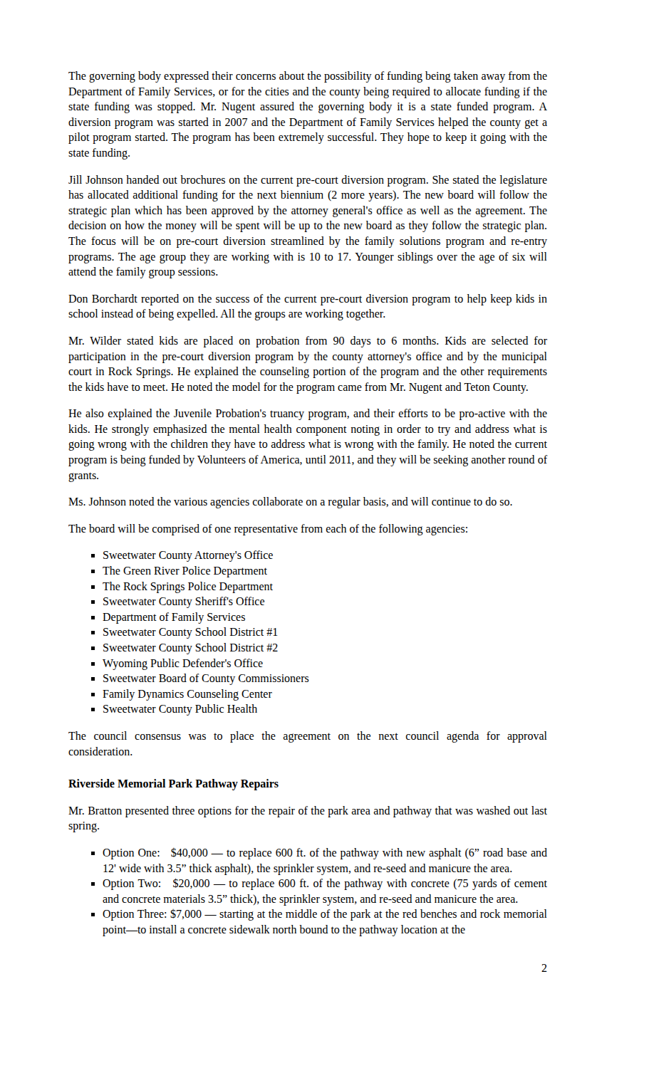The governing body expressed their concerns about the possibility of funding being taken away from the Department of Family Services, or for the cities and the county being required to allocate funding if the state funding was stopped. Mr. Nugent assured the governing body it is a state funded program. A diversion program was started in 2007 and the Department of Family Services helped the county get a pilot program started. The program has been extremely successful. They hope to keep it going with the state funding.
Jill Johnson handed out brochures on the current pre-court diversion program. She stated the legislature has allocated additional funding for the next biennium (2 more years). The new board will follow the strategic plan which has been approved by the attorney general's office as well as the agreement. The decision on how the money will be spent will be up to the new board as they follow the strategic plan. The focus will be on pre-court diversion streamlined by the family solutions program and re-entry programs. The age group they are working with is 10 to 17. Younger siblings over the age of six will attend the family group sessions.
Don Borchardt reported on the success of the current pre-court diversion program to help keep kids in school instead of being expelled. All the groups are working together.
Mr. Wilder stated kids are placed on probation from 90 days to 6 months. Kids are selected for participation in the pre-court diversion program by the county attorney's office and by the municipal court in Rock Springs. He explained the counseling portion of the program and the other requirements the kids have to meet. He noted the model for the program came from Mr. Nugent and Teton County.
He also explained the Juvenile Probation's truancy program, and their efforts to be pro-active with the kids. He strongly emphasized the mental health component noting in order to try and address what is going wrong with the children they have to address what is wrong with the family. He noted the current program is being funded by Volunteers of America, until 2011, and they will be seeking another round of grants.
Ms. Johnson noted the various agencies collaborate on a regular basis, and will continue to do so.
The board will be comprised of one representative from each of the following agencies:
Sweetwater County Attorney's Office
The Green River Police Department
The Rock Springs Police Department
Sweetwater County Sheriff's Office
Department of Family Services
Sweetwater County School District #1
Sweetwater County School District #2
Wyoming Public Defender's Office
Sweetwater Board of County Commissioners
Family Dynamics Counseling Center
Sweetwater County Public Health
The council consensus was to place the agreement on the next council agenda for approval consideration.
Riverside Memorial Park Pathway Repairs
Mr. Bratton presented three options for the repair of the park area and pathway that was washed out last spring.
Option One: $40,000 — to replace 600 ft. of the pathway with new asphalt (6” road base and 12' wide with 3.5” thick asphalt), the sprinkler system, and re-seed and manicure the area.
Option Two: $20,000 — to replace 600 ft. of the pathway with concrete (75 yards of cement and concrete materials 3.5” thick), the sprinkler system, and re-seed and manicure the area.
Option Three: $7,000 — starting at the middle of the park at the red benches and rock memorial point—to install a concrete sidewalk north bound to the pathway location at the
2